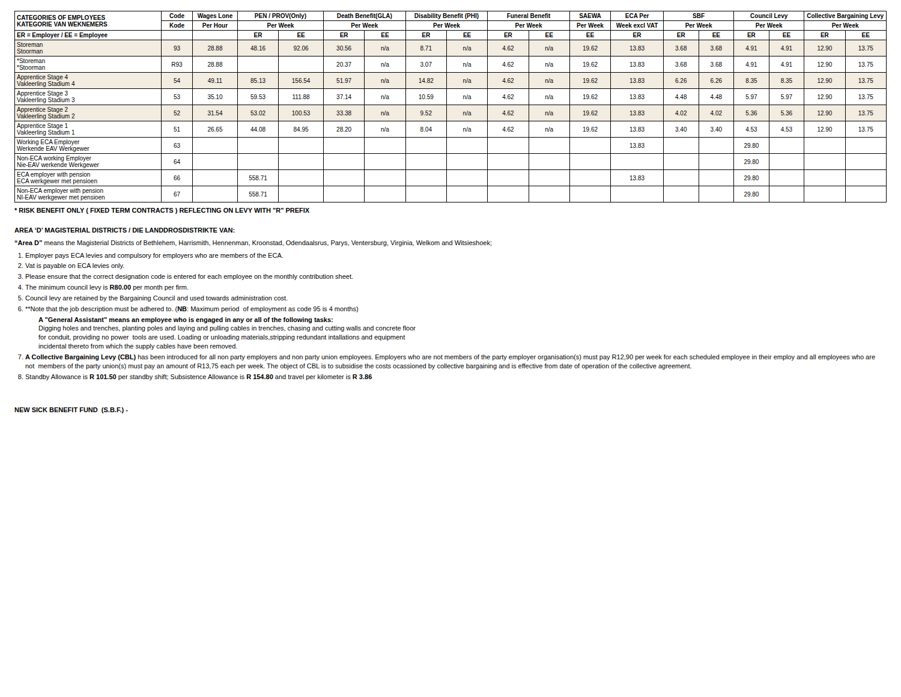| CATEGORIES OF EMPLOYEES KATEGORIE VAN WEKNEMERS | Code | Wages Lone | PEN / PROV(Only) | Death Benefit(GLA) | Disability Benefit (PHI) | Funeral Benefit | SAEWA | ECA Per | SBF | Council Levy | Collective Bargaining Levy |
| --- | --- | --- | --- | --- | --- | --- | --- | --- | --- | --- | --- |
| Kode | Per Hour | Per Week | Per Week | Per Week | Per Week | Per Week | Week excl VAT | Per Week | Per Week | Per Week |
| ER = Employer / EE = Employee | | | ER | EE | ER | EE | ER | EE | ER | EE | EE | ER | ER | EE | ER | EE | ER | EE |
| Storeman Stoorman | 93 | 28.88 | 48.16 | 92.06 | 30.56 | n/a | 8.71 | n/a | 4.62 | n/a | 19.62 | 13.83 | 3.68 | 3.68 | 4.91 | 4.91 | 12.90 | 13.75 |
| *Storeman *Stoorman | R93 | 28.88 | | | 20.37 | n/a | 3.07 | n/a | 4.62 | n/a | 19.62 | 13.83 | 3.68 | 3.68 | 4.91 | 4.91 | 12.90 | 13.75 |
| Apprentice Stage 4 Vakleerling Stadium 4 | 54 | 49.11 | 85.13 | 156.54 | 51.97 | n/a | 14.82 | n/a | 4.62 | n/a | 19.62 | 13.83 | 6.26 | 6.26 | 8.35 | 8.35 | 12.90 | 13.75 |
| Apprentice Stage 3 Vakleerling Stadium 3 | 53 | 35.10 | 59.53 | 111.88 | 37.14 | n/a | 10.59 | n/a | 4.62 | n/a | 19.62 | 13.83 | 4.48 | 4.48 | 5.97 | 5.97 | 12.90 | 13.75 |
| Apprentice Stage 2 Vakleerling Stadium 2 | 52 | 31.54 | 53.02 | 100.53 | 33.38 | n/a | 9.52 | n/a | 4.62 | n/a | 19.62 | 13.83 | 4.02 | 4.02 | 5.36 | 5.36 | 12.90 | 13.75 |
| Apprentice Stage 1 Vakleerling Stadium 1 | 51 | 26.65 | 44.08 | 84.95 | 28.20 | n/a | 8.04 | n/a | 4.62 | n/a | 19.62 | 13.83 | 3.40 | 3.40 | 4.53 | 4.53 | 12.90 | 13.75 |
| Working ECA Employer Werkende EAV Werkgewer | 63 | | | | | | | | | | | 13.83 | | | 29.80 | | | |
| Non-ECA working Employer Nie-EAV werkende Werkgewer | 64 | | | | | | | | | | | | | | 29.80 | | | |
| ECA employer with pension ECA werkgewer met pensioen | 66 | | 558.71 | | | | | | | | | 13.83 | | | 29.80 | | | |
| Non-ECA employer with pension NI-EAV werkgewer met pensioen | 67 | | 558.71 | | | | | | | | | | | | 29.80 | | | |
* RISK BENEFIT ONLY ( FIXED TERM CONTRACTS ) REFLECTING ON LEVY WITH "R" PREFIX
AREA ‘D’ MAGISTERIAL DISTRICTS / DIE LANDDROSDISTRIKTE VAN:
“Area D” means the Magisterial Districts of Bethlehem, Harrismith, Hennenman, Kroonstad, Odendaalsrus, Parys, Ventersburg, Virginia, Welkom and Witsieshoek;
Employer pays ECA levies and compulsory for employers who are members of the ECA.
Vat is payable on ECA levies only.
Please ensure that the correct designation code is entered for each employee on the monthly contribution sheet.
The minimum council levy is R80.00 per month per firm.
Council levy are retained by the Bargaining Council and used towards administration cost.
**Note that the job description must be adhered to. (NB: Maximum period of employment as code 95 is 4 months)
A "General Assistant" means an employee who is engaged in any or all of the following tasks:
Digging holes and trenches, planting poles and laying and pulling cables in trenches, chasing and cutting walls and concrete floor
for conduit, providing no power tools are used. Loading or unloading materials,stripping redundant intallations and equipment
incidental thereto from which the supply cables have been removed.
A Collective Bargaining Levy (CBL) has been introduced for all non party employers and non party union employees. Employers who are not members of the party employer organisation(s) must pay R12,90 per week for each scheduled employee in their employ and all employees who are not members of the party union(s) must pay an amount of R13,75 each per week. The object of CBL is to subsidise the costs ocassioned by collective bargaining and is effective from date of operation of the collective agreement.
Standby Allowance is R 101.50 per standby shift; Subsistence Allowance is R 154.80 and travel per kilometer is R 3.86
NEW SICK BENEFIT FUND (S.B.F.) -